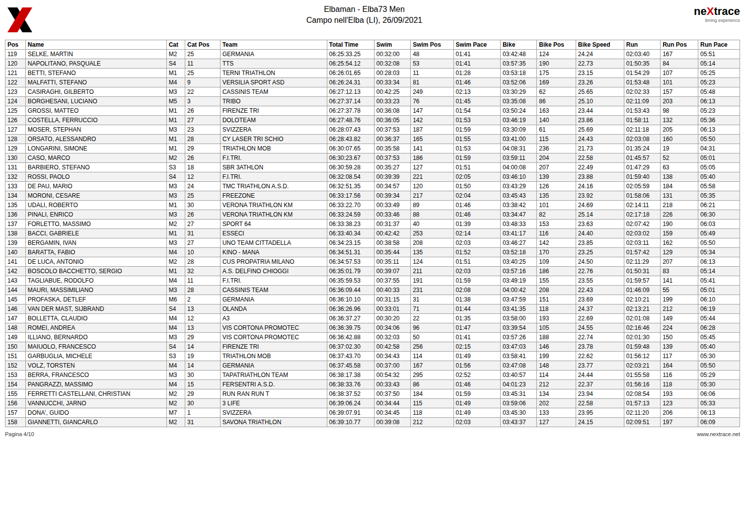Elbaman - Elba73 Men
Campo nell'Elba (LI), 26/09/2021
neXtrace
timing experience
| Pos | Name | Cat | Cat Pos | Team | Total Time | Swim | Swim Pos | Swim Pace | Bike | Bike Pos | Bike Speed | Run | Run Pos | Run Pace |
| --- | --- | --- | --- | --- | --- | --- | --- | --- | --- | --- | --- | --- | --- | --- |
| 119 | SELKE, MARTIN | M2 | 25 | GERMANIA | 06:25:33.25 | 00:32:00 | 48 | 01:41 | 03:42:48 | 124 | 24.24 | 02:03:40 | 167 | 05:51 |
| 120 | NAPOLITANO, PASQUALE | S4 | 11 | TTS | 06:25:54.12 | 00:32:08 | 53 | 01:41 | 03:57:35 | 190 | 22.73 | 01:50:35 | 84 | 05:14 |
| 121 | BETTI, STEFANO | M1 | 25 | TERNI TRIATHLON | 06:26:01.65 | 00:28:03 | 11 | 01:28 | 03:53:18 | 175 | 23.15 | 01:54:29 | 107 | 05:25 |
| 122 | MALFATTI, STEFANO | M4 | 9 | VERSILIA SPORT ASD | 06:26:24.31 | 00:33:34 | 81 | 01:46 | 03:52:06 | 169 | 23.26 | 01:53:48 | 101 | 05:23 |
| 123 | CASIRAGHI, GILBERTO | M3 | 22 | CASSINIS TEAM | 06:27:12.13 | 00:42:25 | 249 | 02:13 | 03:30:29 | 62 | 25.65 | 02:02:33 | 157 | 05:48 |
| 124 | BORGHESANI, LUCIANO | M5 | 3 | TRIBO | 06:27:37.14 | 00:33:23 | 76 | 01:45 | 03:35:08 | 86 | 25.10 | 02:11:09 | 203 | 06:13 |
| 125 | GROSSI, MATTEO | M1 | 26 | FIRENZE TRI | 06:27:37.78 | 00:36:08 | 147 | 01:54 | 03:50:24 | 163 | 23.44 | 01:53:43 | 98 | 05:23 |
| 126 | COSTELLA, FERRUCCIO | M1 | 27 | DOLOTEAM | 06:27:48.76 | 00:36:05 | 142 | 01:53 | 03:46:19 | 140 | 23.86 | 01:58:11 | 132 | 05:36 |
| 127 | MOSER, STEPHAN | M3 | 23 | SVIZZERA | 06:28:07.43 | 00:37:53 | 187 | 01:59 | 03:30:09 | 61 | 25.69 | 02:11:18 | 205 | 06:13 |
| 128 | ORSATO, ALESSANDRO | M1 | 28 | CY LASER TRI SCHIO | 06:28:43.82 | 00:36:37 | 165 | 01:55 | 03:41:00 | 115 | 24.43 | 02:03:08 | 160 | 05:50 |
| 129 | LONGARINI, SIMONE | M1 | 29 | TRIATHLON MOB | 06:30:07.65 | 00:35:58 | 141 | 01:53 | 04:08:31 | 236 | 21.73 | 01:35:24 | 19 | 04:31 |
| 130 | CASO, MARCO | M2 | 26 | F.I.TRI. | 06:30:23.67 | 00:37:53 | 186 | 01:59 | 03:59:11 | 204 | 22.58 | 01:45:57 | 52 | 05:01 |
| 131 | BARBIERO, STEFANO | S3 | 18 | SBR 3ATHLON | 06:30:59.28 | 00:35:27 | 127 | 01:51 | 04:00:08 | 207 | 22.49 | 01:47:29 | 63 | 05:05 |
| 132 | ROSSI, PAOLO | S4 | 12 | F.I.TRI. | 06:32:08.54 | 00:39:39 | 221 | 02:05 | 03:46:10 | 139 | 23.88 | 01:59:40 | 138 | 05:40 |
| 133 | DE PAU, MARIO | M3 | 24 | TMC TRIATHLON A.S.D. | 06:32:51.35 | 00:34:57 | 120 | 01:50 | 03:43:29 | 126 | 24.16 | 02:05:59 | 184 | 05:58 |
| 134 | MORONI, CESARE | M3 | 25 | FREEZONE | 06:33:17.56 | 00:39:34 | 217 | 02:04 | 03:45:43 | 135 | 23.92 | 01:58:06 | 131 | 05:35 |
| 135 | UDALI, ROBERTO | M1 | 30 | VERONA TRIATHLON KM | 06:33:22.70 | 00:33:49 | 89 | 01:46 | 03:38:42 | 101 | 24.69 | 02:14:11 | 218 | 06:21 |
| 136 | PINALI, ENRICO | M3 | 26 | VERONA TRIATHLON KM | 06:33:24.59 | 00:33:46 | 88 | 01:46 | 03:34:47 | 82 | 25.14 | 02:17:18 | 226 | 06:30 |
| 137 | FORLETTO, MASSIMO | M2 | 27 | SPORT 64 | 06:33:38.23 | 00:31:37 | 40 | 01:39 | 03:48:33 | 153 | 23.63 | 02:07:42 | 190 | 06:03 |
| 138 | BACCI, GABRIELE | M1 | 31 | ESSECI | 06:33:40.34 | 00:42:42 | 253 | 02:14 | 03:41:17 | 116 | 24.40 | 02:03:02 | 159 | 05:49 |
| 139 | BERGAMIN, IVAN | M3 | 27 | UNO TEAM CITTADELLA | 06:34:23.15 | 00:38:58 | 208 | 02:03 | 03:46:27 | 142 | 23.85 | 02:03:11 | 162 | 05:50 |
| 140 | BARATTA, FABIO | M4 | 10 | KINO - MANA | 06:34:51.31 | 00:35:44 | 135 | 01:52 | 03:52:18 | 170 | 23.25 | 01:57:42 | 129 | 05:34 |
| 141 | DE LUCA, ANTONIO | M2 | 28 | CUS PROPATRIA MILANO | 06:34:57.53 | 00:35:11 | 124 | 01:51 | 03:40:25 | 109 | 24.50 | 02:11:29 | 207 | 06:13 |
| 142 | BOSCOLO BACCHETTO, SERGIO | M1 | 32 | A.S. DELFINO CHIOGGI | 06:35:01.79 | 00:39:07 | 211 | 02:03 | 03:57:16 | 186 | 22.76 | 01:50:31 | 83 | 05:14 |
| 143 | TAGLIABUE, RODOLFO | M4 | 11 | F.I.TRI. | 06:35:59.53 | 00:37:55 | 191 | 01:59 | 03:49:19 | 155 | 23.55 | 01:59:57 | 141 | 05:41 |
| 144 | MAURI, MASSIMILIANO | M3 | 28 | CASSINIS TEAM | 06:36:09.44 | 00:40:33 | 231 | 02:08 | 04:00:42 | 208 | 22.43 | 01:46:09 | 55 | 05:01 |
| 145 | PROFASKA, DETLEF | M6 | 2 | GERMANIA | 06:36:10.10 | 00:31:15 | 31 | 01:38 | 03:47:59 | 151 | 23.69 | 02:10:21 | 199 | 06:10 |
| 146 | VAN DER MAST, SIJBRAND | S4 | 13 | OLANDA | 06:36:26.96 | 00:33:01 | 71 | 01:44 | 03:41:35 | 118 | 24.37 | 02:13:21 | 212 | 06:19 |
| 147 | BOLLETTA, CLAUDIO | M4 | 12 | A3 | 06:36:37.27 | 00:30:20 | 22 | 01:35 | 03:58:00 | 193 | 22.69 | 02:01:08 | 149 | 05:44 |
| 148 | ROMEI, ANDREA | M4 | 13 | VIS CORTONA PROMOTEC | 06:36:39.75 | 00:34:06 | 96 | 01:47 | 03:39:54 | 105 | 24.55 | 02:16:46 | 224 | 06:28 |
| 149 | ILLIANO, BERNARDO | M3 | 29 | VIS CORTONA PROMOTEC | 06:36:42.88 | 00:32:03 | 50 | 01:41 | 03:57:26 | 188 | 22.74 | 02:01:30 | 150 | 05:45 |
| 150 | MAIUOLO, FRANCESCO | S4 | 14 | FIRENZE TRI | 06:37:02.30 | 00:42:58 | 256 | 02:15 | 03:47:03 | 146 | 23.78 | 01:59:48 | 139 | 05:40 |
| 151 | GARBUGLIA, MICHELE | S3 | 19 | TRIATHLON MOB | 06:37:43.70 | 00:34:43 | 114 | 01:49 | 03:58:41 | 199 | 22.62 | 01:56:12 | 117 | 05:30 |
| 152 | VOLZ, TORSTEN | M4 | 14 | GERMANIA | 06:37:45.58 | 00:37:00 | 167 | 01:56 | 03:47:08 | 148 | 23.77 | 02:03:21 | 164 | 05:50 |
| 153 | BERRA, FRANCESCO | M3 | 30 | TAPATRIATHLON TEAM | 06:38:17.38 | 00:54:32 | 295 | 02:52 | 03:40:57 | 114 | 24.44 | 01:55:58 | 116 | 05:29 |
| 154 | PANGRAZZI, MASSIMO | M4 | 15 | FERSENTRI A.S.D. | 06:38:33.76 | 00:33:43 | 86 | 01:46 | 04:01:23 | 212 | 22.37 | 01:56:16 | 118 | 05:30 |
| 155 | FERRETTI CASTELLANI, CHRISTIAN | M2 | 29 | RUN RAN RUN T | 06:38:37.52 | 00:37:50 | 184 | 01:59 | 03:45:31 | 134 | 23.94 | 02:08:54 | 193 | 06:06 |
| 156 | VANNUCCHI, JARNO | M2 | 30 | 3 LIFE | 06:39:06.24 | 00:34:44 | 115 | 01:49 | 03:59:06 | 202 | 22.58 | 01:57:13 | 123 | 05:33 |
| 157 | DONA', GUIDO | M7 | 1 | SVIZZERA | 06:39:07.91 | 00:34:45 | 118 | 01:49 | 03:45:30 | 133 | 23.95 | 02:11:20 | 206 | 06:13 |
| 158 | GIANNETTI, GIANCARLO | M2 | 31 | SAVONA TRIATHLON | 06:39:10.77 | 00:39:08 | 212 | 02:03 | 03:43:37 | 127 | 24.15 | 02:09:51 | 197 | 06:09 |
Pagina 4/10
www.nextrace.net